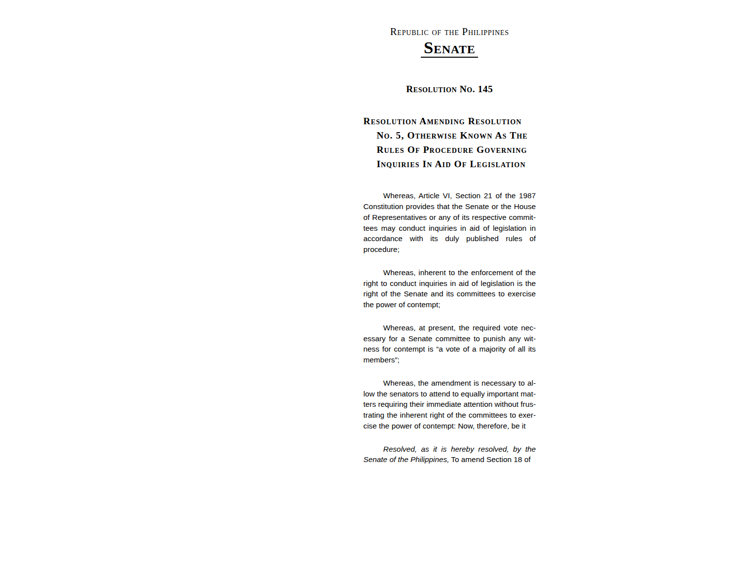Republic of the Philippines
Senate
Resolution No. 145
Resolution Amending Resolution No. 5, Otherwise Known As The Rules Of Procedure Governing Inquiries In Aid Of Legislation
Whereas, Article VI, Section 21 of the 1987 Constitution provides that the Senate or the House of Representatives or any of its respective committees may conduct inquiries in aid of legislation in accordance with its duly published rules of procedure;
Whereas, inherent to the enforcement of the right to conduct inquiries in aid of legislation is the right of the Senate and its committees to exercise the power of contempt;
Whereas, at present, the required vote necessary for a Senate committee to punish any witness for contempt is “a vote of a majority of all its members”;
Whereas, the amendment is necessary to allow the senators to attend to equally important matters requiring their immediate attention without frustrating the inherent right of the committees to exercise the power of contempt: Now, therefore, be it
Resolved, as it is hereby resolved, by the Senate of the Philippines, To amend Section 18 of